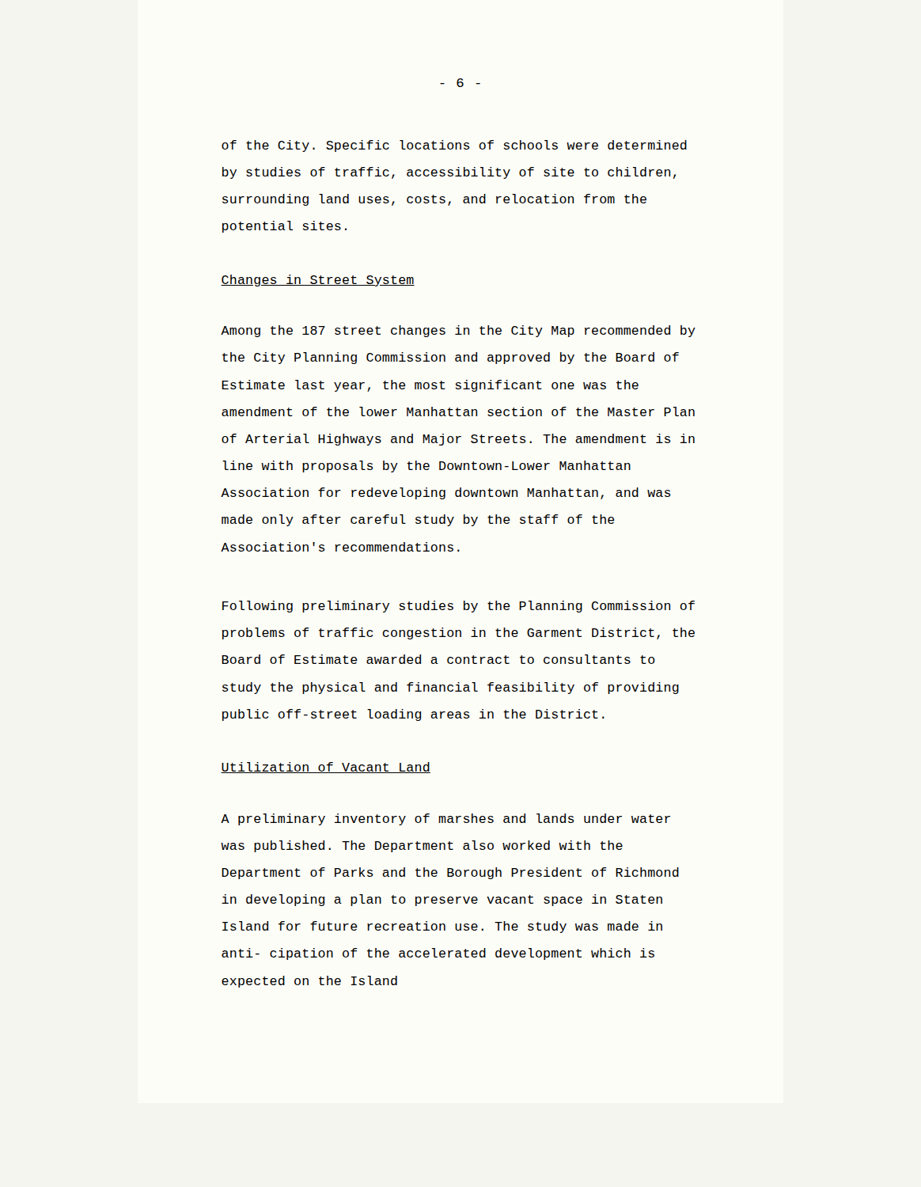- 6 -
of the City. Specific locations of schools were determined by studies of traffic, accessibility of site to children, surrounding land uses, costs, and relocation from the potential sites.
Changes in Street System
Among the 187 street changes in the City Map recommended by the City Planning Commission and approved by the Board of Estimate last year, the most significant one was the amendment of the lower Manhattan section of the Master Plan of Arterial Highways and Major Streets. The amendment is in line with proposals by the Downtown-Lower Manhattan Association for redeveloping downtown Manhattan, and was made only after careful study by the staff of the Association's recommendations.
Following preliminary studies by the Planning Commission of problems of traffic congestion in the Garment District, the Board of Estimate awarded a contract to consultants to study the physical and financial feasibility of providing public off-street loading areas in the District.
Utilization of Vacant Land
A preliminary inventory of marshes and lands under water was published. The Department also worked with the Department of Parks and the Borough President of Richmond in developing a plan to preserve vacant space in Staten Island for future recreation use. The study was made in anti- cipation of the accelerated development which is expected on the Island